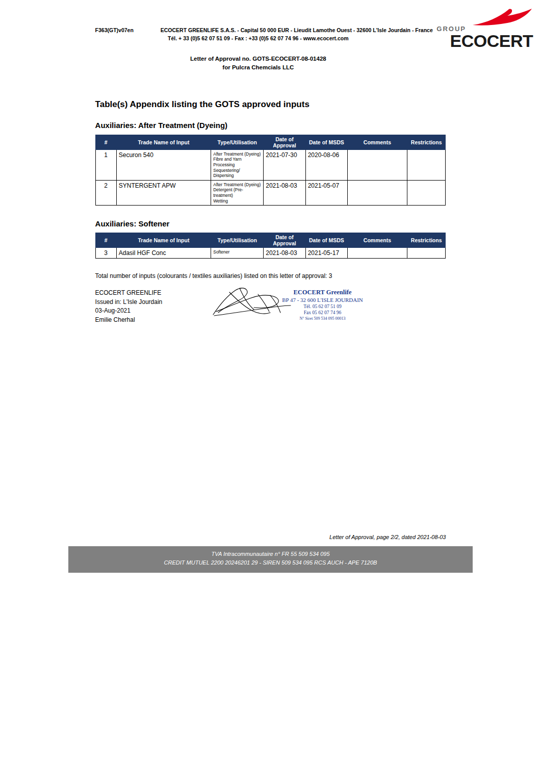F363(GT)v07en ECOCERT GREENLIFE S.A.S. - Capital 50 000 EUR - Lieudit Lamothe Ouest - 32600 L'Isle Jourdain - France
Tél. + 33 (0)5 62 07 51 09 - Fax : +33 (0)5 62 07 74 96 - www.ecocert.com
Letter of Approval no. GOTS-ECOCERT-08-01428 for Pulcra Chemcials LLC
GROUP
ECOCERT
Table(s) Appendix listing the GOTS approved inputs
Auxiliaries: After Treatment (Dyeing)
| # | Trade Name of Input | Type/Utilisation | Date of Approval | Date of MSDS | Comments | Restrictions |
| --- | --- | --- | --- | --- | --- | --- |
| 1 | Securon 540 | After Treatment (Dyeing) Fibre and Yarn Processing Sequestering/ Dispersing | 2021-07-30 | 2020-08-06 | | |
| 2 | SYNTERGENT APW | After Treatment (Dyeing) Detergent (Pre-treatment) Wetting | 2021-08-03 | 2021-05-07 | | |
Auxiliaries: Softener
| # | Trade Name of Input | Type/Utilisation | Date of Approval | Date of MSDS | Comments | Restrictions |
| --- | --- | --- | --- | --- | --- | --- |
| 3 | Adasil HGF Conc | Softener | 2021-08-03 | 2021-05-17 | | |
Total number of inputs (colourants / textiles auxiliaries) listed on this letter of approval: 3
ECOCERT GREENLIFE
Issued in: L'Isle Jourdain
03-Aug-2021
Emilie Cherhal
ECOCERT Greenlife
BP 47 - 32 600 L'ISLE JOURDAIN
Tél. 05 62 07 51 09
Fax 05 62 07 74 96
N° Siret 509 534 095 00013
Letter of Approval, page 2/2, dated 2021-08-03
TVA Intracommunautaire n° FR 55 509 534 095
CREDIT MUTUEL 2200 20246201 29 - SIREN 509 534 095 RCS AUCH - APE 7120B